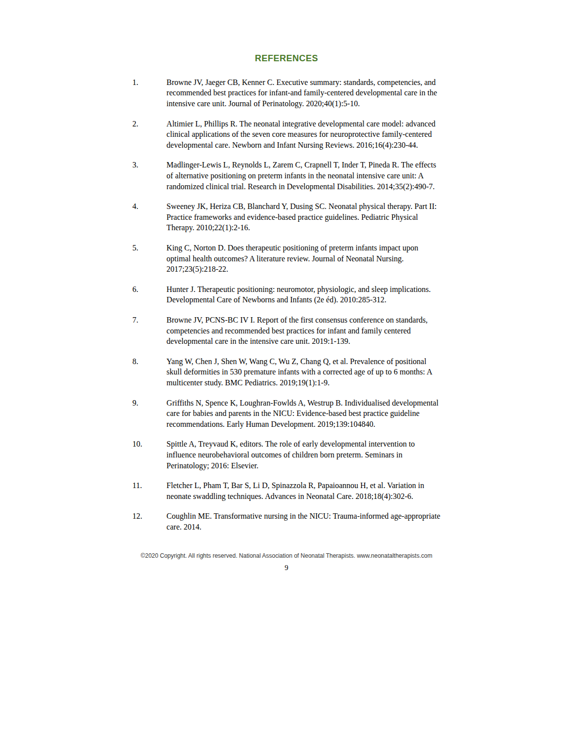REFERENCES
1. Browne JV, Jaeger CB, Kenner C. Executive summary: standards, competencies, and recommended best practices for infant-and family-centered developmental care in the intensive care unit. Journal of Perinatology. 2020;40(1):5-10.
2. Altimier L, Phillips R. The neonatal integrative developmental care model: advanced clinical applications of the seven core measures for neuroprotective family-centered developmental care. Newborn and Infant Nursing Reviews. 2016;16(4):230-44.
3. Madlinger-Lewis L, Reynolds L, Zarem C, Crapnell T, Inder T, Pineda R. The effects of alternative positioning on preterm infants in the neonatal intensive care unit: A randomized clinical trial. Research in Developmental Disabilities. 2014;35(2):490-7.
4. Sweeney JK, Heriza CB, Blanchard Y, Dusing SC. Neonatal physical therapy. Part II: Practice frameworks and evidence-based practice guidelines. Pediatric Physical Therapy. 2010;22(1):2-16.
5. King C, Norton D. Does therapeutic positioning of preterm infants impact upon optimal health outcomes? A literature review. Journal of Neonatal Nursing. 2017;23(5):218-22.
6. Hunter J. Therapeutic positioning: neuromotor, physiologic, and sleep implications. Developmental Care of Newborns and Infants (2e éd). 2010:285-312.
7. Browne JV, PCNS-BC IV I. Report of the first consensus conference on standards, competencies and recommended best practices for infant and family centered developmental care in the intensive care unit. 2019:1-139.
8. Yang W, Chen J, Shen W, Wang C, Wu Z, Chang Q, et al. Prevalence of positional skull deformities in 530 premature infants with a corrected age of up to 6 months: A multicenter study. BMC Pediatrics. 2019;19(1):1-9.
9. Griffiths N, Spence K, Loughran-Fowlds A, Westrup B. Individualised developmental care for babies and parents in the NICU: Evidence-based best practice guideline recommendations. Early Human Development. 2019;139:104840.
10. Spittle A, Treyvaud K, editors. The role of early developmental intervention to influence neurobehavioral outcomes of children born preterm. Seminars in Perinatology; 2016: Elsevier.
11. Fletcher L, Pham T, Bar S, Li D, Spinazzola R, Papaioannou H, et al. Variation in neonate swaddling techniques. Advances in Neonatal Care. 2018;18(4):302-6.
12. Coughlin ME. Transformative nursing in the NICU: Trauma-informed age-appropriate care. 2014.
©2020 Copyright. All rights reserved. National Association of Neonatal Therapists. www.neonataltherapists.com
9